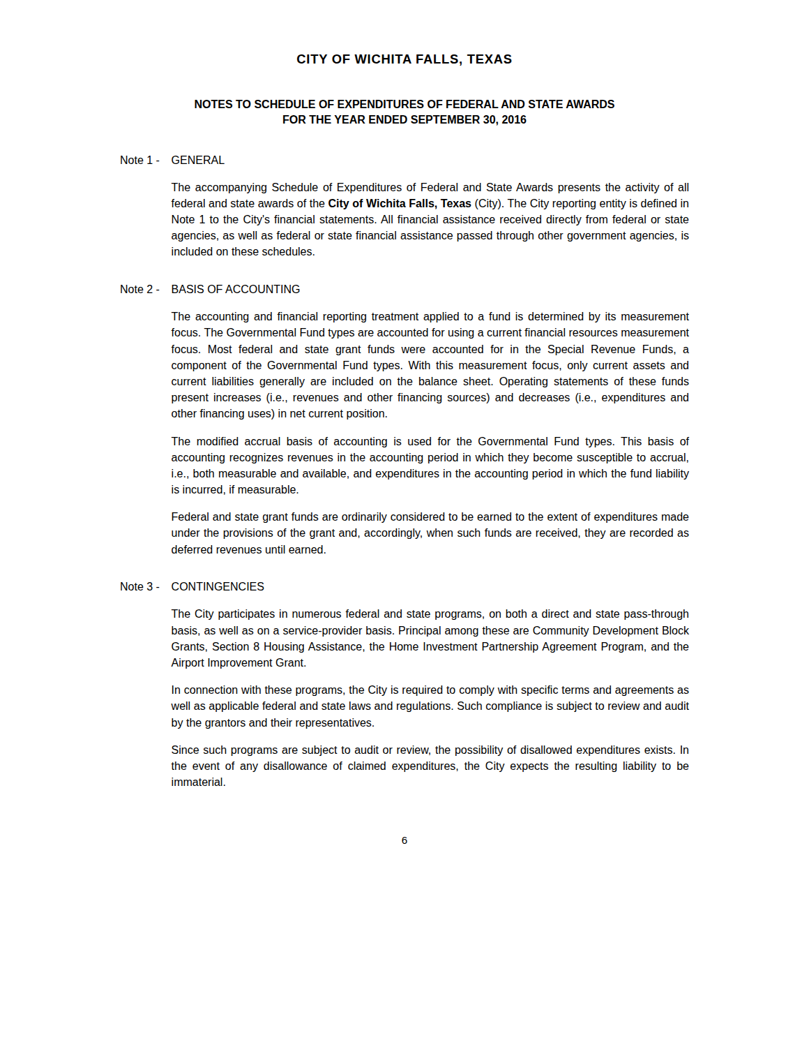CITY OF WICHITA FALLS, TEXAS
NOTES TO SCHEDULE OF EXPENDITURES OF FEDERAL AND STATE AWARDS
FOR THE YEAR ENDED SEPTEMBER 30, 2016
Note 1 -GENERAL
The accompanying Schedule of Expenditures of Federal and State Awards presents the activity of all federal and state awards of the City of Wichita Falls, Texas (City). The City reporting entity is defined in Note 1 to the City's financial statements. All financial assistance received directly from federal or state agencies, as well as federal or state financial assistance passed through other government agencies, is included on these schedules.
Note 2 -BASIS OF ACCOUNTING
The accounting and financial reporting treatment applied to a fund is determined by its measurement focus. The Governmental Fund types are accounted for using a current financial resources measurement focus. Most federal and state grant funds were accounted for in the Special Revenue Funds, a component of the Governmental Fund types. With this measurement focus, only current assets and current liabilities generally are included on the balance sheet. Operating statements of these funds present increases (i.e., revenues and other financing sources) and decreases (i.e., expenditures and other financing uses) in net current position.
The modified accrual basis of accounting is used for the Governmental Fund types. This basis of accounting recognizes revenues in the accounting period in which they become susceptible to accrual, i.e., both measurable and available, and expenditures in the accounting period in which the fund liability is incurred, if measurable.
Federal and state grant funds are ordinarily considered to be earned to the extent of expenditures made under the provisions of the grant and, accordingly, when such funds are received, they are recorded as deferred revenues until earned.
Note 3 -CONTINGENCIES
The City participates in numerous federal and state programs, on both a direct and state pass-through basis, as well as on a service-provider basis. Principal among these are Community Development Block Grants, Section 8 Housing Assistance, the Home Investment Partnership Agreement Program, and the Airport Improvement Grant.
In connection with these programs, the City is required to comply with specific terms and agreements as well as applicable federal and state laws and regulations. Such compliance is subject to review and audit by the grantors and their representatives.
Since such programs are subject to audit or review, the possibility of disallowed expenditures exists. In the event of any disallowance of claimed expenditures, the City expects the resulting liability to be immaterial.
6